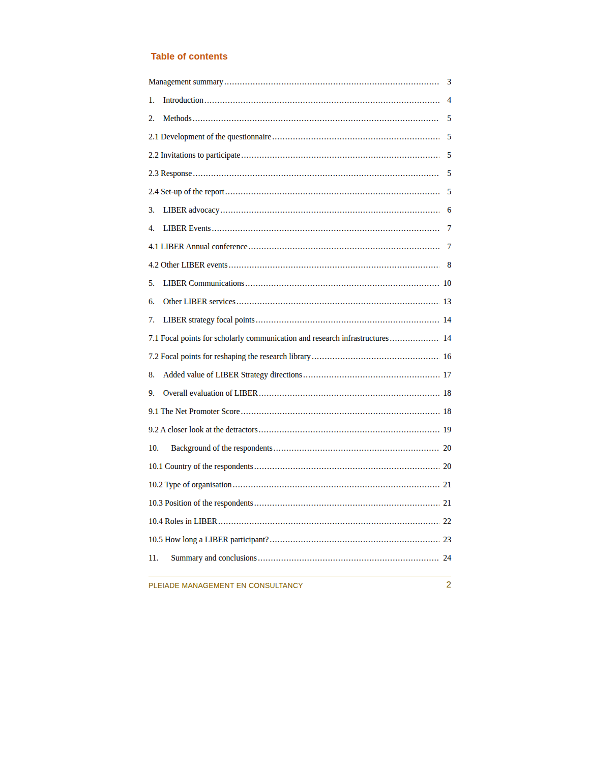Table of contents
Management summary .................................................................................................................. 3
1. Introduction ................................................................................................................................. 4
2. Methods ....................................................................................................................................... 5
2.1 Development of the questionnaire ................................................................................... 5
2.2 Invitations to participate ..................................................................................................... 5
2.3 Response ............................................................................................................................. 5
2.4 Set-up of the report ............................................................................................................. 5
3. LIBER advocacy ................................................................................................................. 6
4. LIBER Events ..................................................................................................................... 7
4.1 LIBER Annual conference ............................................................................................. 7
4.2 Other LIBER events ............................................................................................................. 8
5. LIBER Communications ................................................................................................. 10
6. Other LIBER services ..................................................................................................... 13
7. LIBER strategy focal points ............................................................................................. 14
7.1 Focal points for scholarly communication and research infrastructures ......................... 14
7.2 Focal points for reshaping the research library ............................................................. 16
8. Added value of LIBER Strategy directions ..................................................................... 17
9. Overall evaluation of LIBER ............................................................................................. 18
9.1 The Net Promoter Score ..................................................................................................... 18
9.2 A closer look at the detractors ......................................................................................... 19
10. Background of the respondents ..................................................................................... 20
10.1 Country of the respondents ......................................................................................... 20
10.2 Type of organisation ................................................................................................. 21
10.3 Position of the respondents ......................................................................................... 21
10.4 Roles in LIBER ............................................................................................................. 22
10.5 How long a LIBER participant? ................................................................................. 23
11. Summary and conclusions ............................................................................................. 24
PLEIADE MANAGEMENT EN CONSULTANCY
2